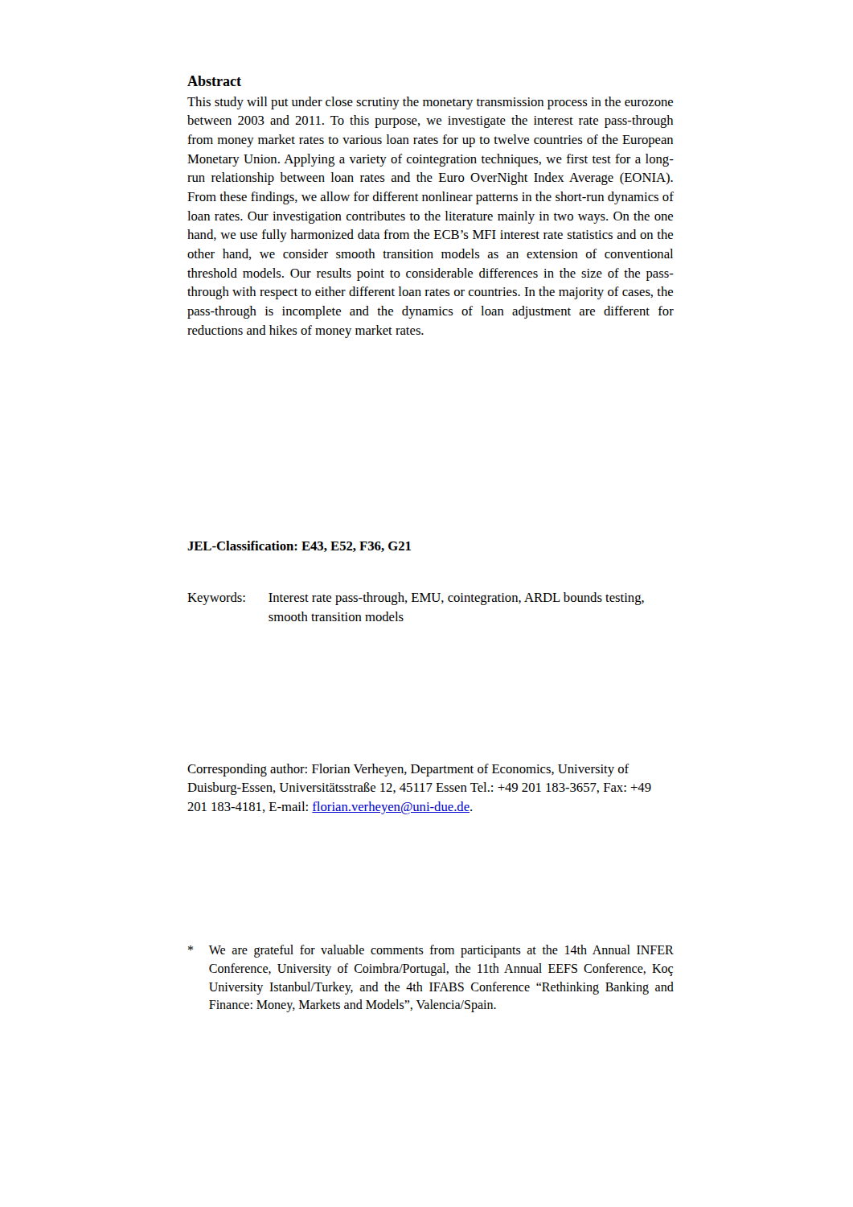Abstract
This study will put under close scrutiny the monetary transmission process in the eurozone between 2003 and 2011. To this purpose, we investigate the interest rate pass-through from money market rates to various loan rates for up to twelve countries of the European Monetary Union. Applying a variety of cointegration techniques, we first test for a long-run relationship between loan rates and the Euro OverNight Index Average (EONIA). From these findings, we allow for different nonlinear patterns in the short-run dynamics of loan rates. Our investigation contributes to the literature mainly in two ways. On the one hand, we use fully harmonized data from the ECB’s MFI interest rate statistics and on the other hand, we consider smooth transition models as an extension of conventional threshold models. Our results point to considerable differences in the size of the pass-through with respect to either different loan rates or countries. In the majority of cases, the pass-through is incomplete and the dynamics of loan adjustment are different for reductions and hikes of money market rates.
JEL-Classification: E43, E52, F36, G21
Keywords:
Interest rate pass-through, EMU, cointegration, ARDL bounds testing, smooth transition models
Corresponding author: Florian Verheyen, Department of Economics, University of Duisburg-Essen, Universitätsstraße 12, 45117 Essen Tel.: +49 201 183-3657, Fax: +49 201 183-4181, E-mail: florian.verheyen@uni-due.de.
*
We are grateful for valuable comments from participants at the 14th Annual INFER Conference, University of Coimbra/Portugal, the 11th Annual EEFS Conference, Koç University Istanbul/Turkey, and the 4th IFABS Conference “Rethinking Banking and Finance: Money, Markets and Models”, Valencia/Spain.